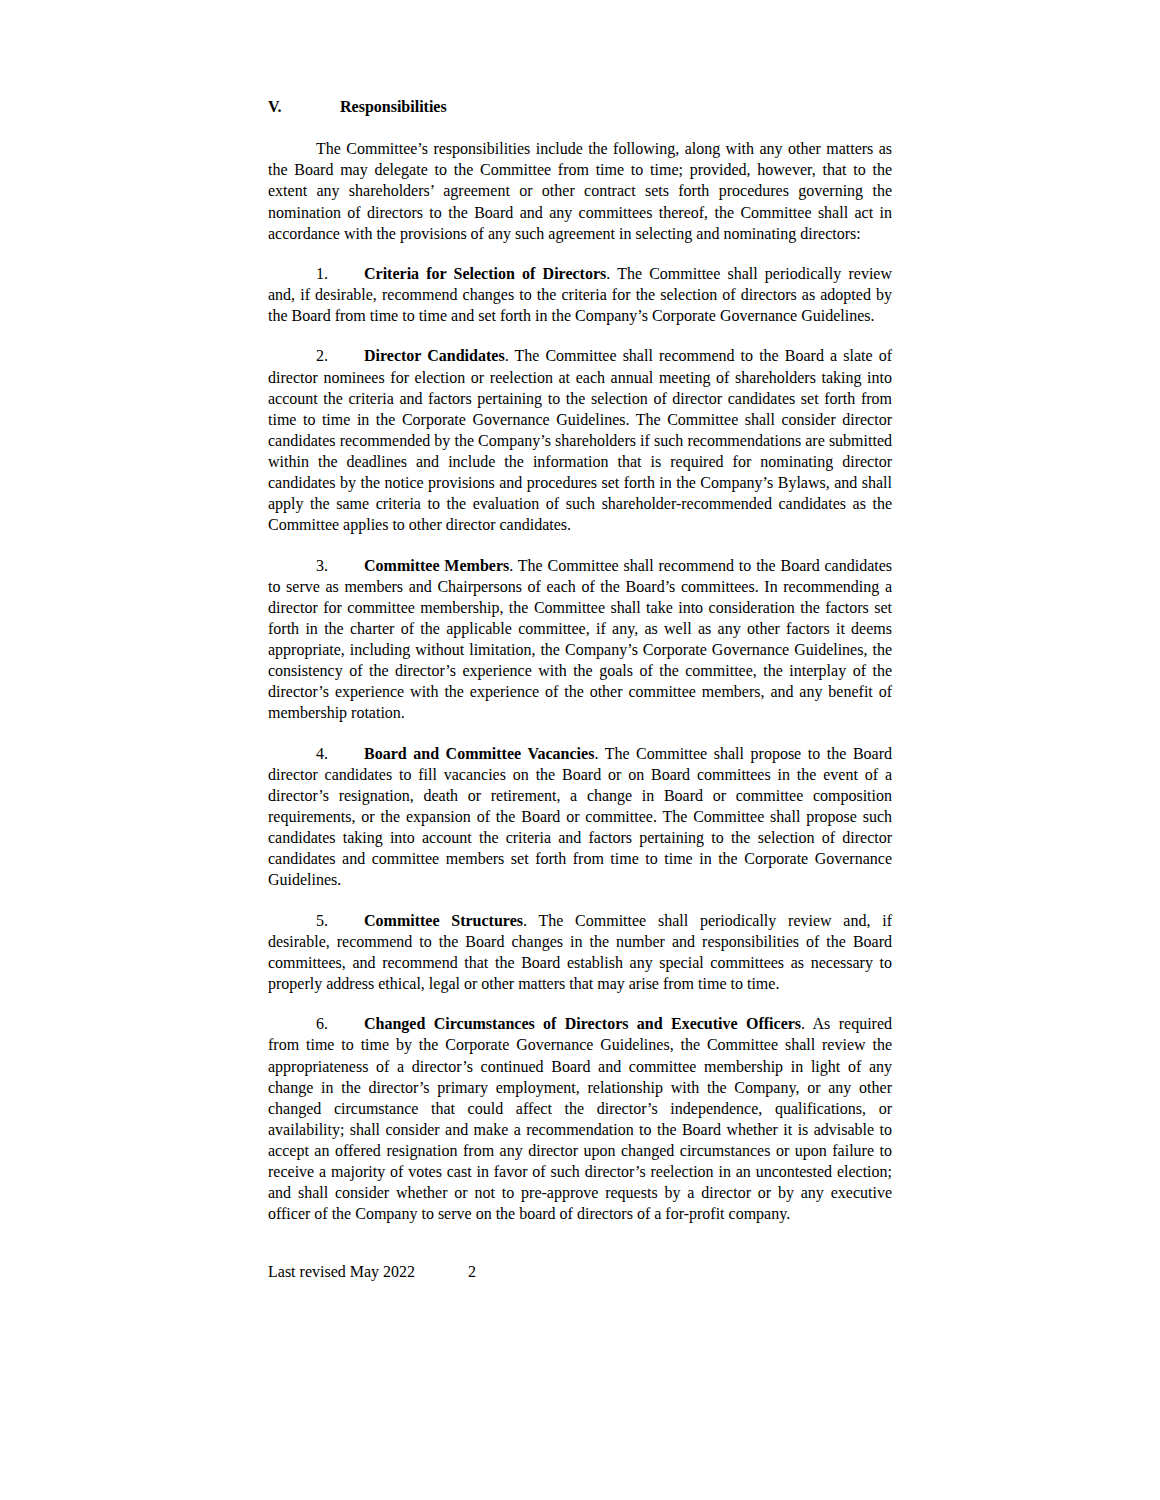V. Responsibilities
The Committee’s responsibilities include the following, along with any other matters as the Board may delegate to the Committee from time to time; provided, however, that to the extent any shareholders’ agreement or other contract sets forth procedures governing the nomination of directors to the Board and any committees thereof, the Committee shall act in accordance with the provisions of any such agreement in selecting and nominating directors:
1. Criteria for Selection of Directors. The Committee shall periodically review and, if desirable, recommend changes to the criteria for the selection of directors as adopted by the Board from time to time and set forth in the Company’s Corporate Governance Guidelines.
2. Director Candidates. The Committee shall recommend to the Board a slate of director nominees for election or reelection at each annual meeting of shareholders taking into account the criteria and factors pertaining to the selection of director candidates set forth from time to time in the Corporate Governance Guidelines. The Committee shall consider director candidates recommended by the Company’s shareholders if such recommendations are submitted within the deadlines and include the information that is required for nominating director candidates by the notice provisions and procedures set forth in the Company’s Bylaws, and shall apply the same criteria to the evaluation of such shareholder-recommended candidates as the Committee applies to other director candidates.
3. Committee Members. The Committee shall recommend to the Board candidates to serve as members and Chairpersons of each of the Board’s committees. In recommending a director for committee membership, the Committee shall take into consideration the factors set forth in the charter of the applicable committee, if any, as well as any other factors it deems appropriate, including without limitation, the Company’s Corporate Governance Guidelines, the consistency of the director’s experience with the goals of the committee, the interplay of the director’s experience with the experience of the other committee members, and any benefit of membership rotation.
4. Board and Committee Vacancies. The Committee shall propose to the Board director candidates to fill vacancies on the Board or on Board committees in the event of a director’s resignation, death or retirement, a change in Board or committee composition requirements, or the expansion of the Board or committee. The Committee shall propose such candidates taking into account the criteria and factors pertaining to the selection of director candidates and committee members set forth from time to time in the Corporate Governance Guidelines.
5. Committee Structures. The Committee shall periodically review and, if desirable, recommend to the Board changes in the number and responsibilities of the Board committees, and recommend that the Board establish any special committees as necessary to properly address ethical, legal or other matters that may arise from time to time.
6. Changed Circumstances of Directors and Executive Officers. As required from time to time by the Corporate Governance Guidelines, the Committee shall review the appropriateness of a director’s continued Board and committee membership in light of any change in the director’s primary employment, relationship with the Company, or any other changed circumstance that could affect the director’s independence, qualifications, or availability; shall consider and make a recommendation to the Board whether it is advisable to accept an offered resignation from any director upon changed circumstances or upon failure to receive a majority of votes cast in favor of such director’s reelection in an uncontested election; and shall consider whether or not to pre-approve requests by a director or by any executive officer of the Company to serve on the board of directors of a for-profit company.
Last revised May 2022 2